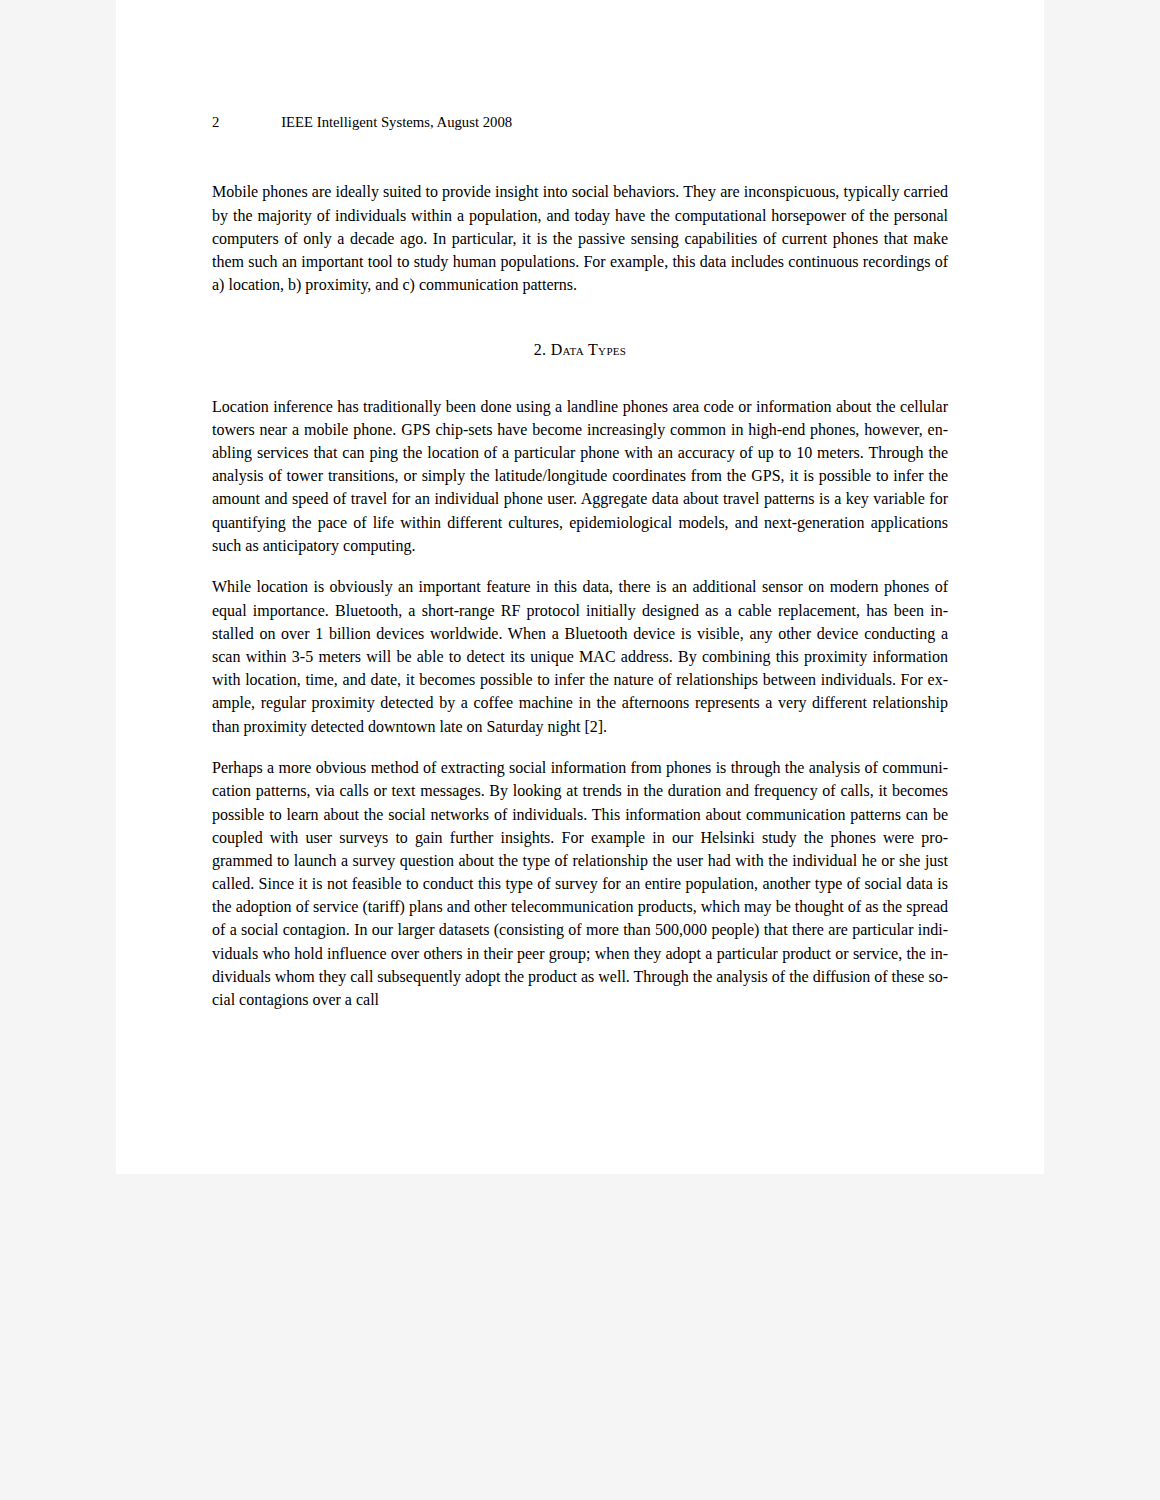2 IEEE Intelligent Systems, August 2008
Mobile phones are ideally suited to provide insight into social behaviors. They are inconspicuous, typically carried by the majority of individuals within a population, and today have the computational horsepower of the personal computers of only a decade ago. In particular, it is the passive sensing capabilities of current phones that make them such an important tool to study human populations. For example, this data includes continuous recordings of a) location, b) proximity, and c) communication patterns.
2. Data Types
Location inference has traditionally been done using a landline phones area code or information about the cellular towers near a mobile phone. GPS chip-sets have become increasingly common in high-end phones, however, enabling services that can ping the location of a particular phone with an accuracy of up to 10 meters. Through the analysis of tower transitions, or simply the latitude/longitude coordinates from the GPS, it is possible to infer the amount and speed of travel for an individual phone user. Aggregate data about travel patterns is a key variable for quantifying the pace of life within different cultures, epidemiological models, and next-generation applications such as anticipatory computing.
While location is obviously an important feature in this data, there is an additional sensor on modern phones of equal importance. Bluetooth, a short-range RF protocol initially designed as a cable replacement, has been installed on over 1 billion devices worldwide. When a Bluetooth device is visible, any other device conducting a scan within 3-5 meters will be able to detect its unique MAC address. By combining this proximity information with location, time, and date, it becomes possible to infer the nature of relationships between individuals. For example, regular proximity detected by a coffee machine in the afternoons represents a very different relationship than proximity detected downtown late on Saturday night [2].
Perhaps a more obvious method of extracting social information from phones is through the analysis of communication patterns, via calls or text messages. By looking at trends in the duration and frequency of calls, it becomes possible to learn about the social networks of individuals. This information about communication patterns can be coupled with user surveys to gain further insights. For example in our Helsinki study the phones were programmed to launch a survey question about the type of relationship the user had with the individual he or she just called. Since it is not feasible to conduct this type of survey for an entire population, another type of social data is the adoption of service (tariff) plans and other telecommunication products, which may be thought of as the spread of a social contagion. In our larger datasets (consisting of more than 500,000 people) that there are particular individuals who hold influence over others in their peer group; when they adopt a particular product or service, the individuals whom they call subsequently adopt the product as well. Through the analysis of the diffusion of these social contagions over a call